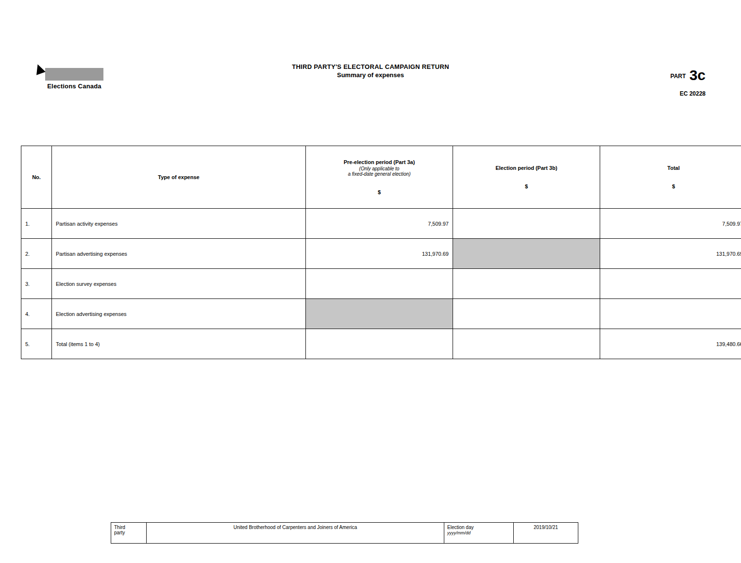Elections Canada
THIRD PARTY'S ELECTORAL CAMPAIGN RETURN
Summary of expenses
PART 3c
EC 20228
| No. | Type of expense | Pre-election period (Part 3a) (Only applicable to a fixed-date general election) $ | Election period (Part 3b) $ | Total $ |
| --- | --- | --- | --- | --- |
| 1. | Partisan activity expenses | 7,509.97 | | 7,509.97 |
| 2. | Partisan advertising expenses | 131,970.69 | | 131,970.69 |
| 3. | Election survey expenses | | | |
| 4. | Election advertising expenses | | | |
| 5. | Total (items 1 to 4) | | | 139,480.66 |
| Third party | United Brotherhood of Carpenters and Joiners of America | Election day yyyy/mm/dd | 2019/10/21 |